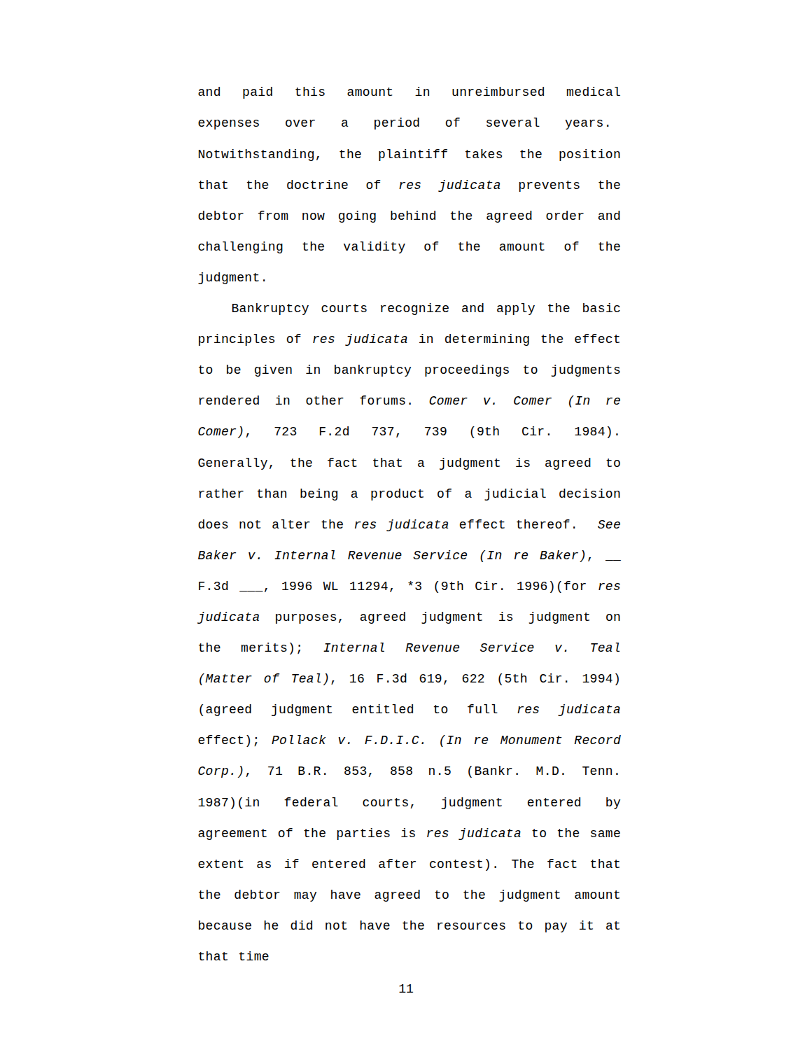and paid this amount in unreimbursed medical expenses over a period of several years. Notwithstanding, the plaintiff takes the position that the doctrine of res judicata prevents the debtor from now going behind the agreed order and challenging the validity of the amount of the judgment.
Bankruptcy courts recognize and apply the basic principles of res judicata in determining the effect to be given in bankruptcy proceedings to judgments rendered in other forums. Comer v. Comer (In re Comer), 723 F.2d 737, 739 (9th Cir. 1984). Generally, the fact that a judgment is agreed to rather than being a product of a judicial decision does not alter the res judicata effect thereof. See Baker v. Internal Revenue Service (In re Baker), __ F.3d ___, 1996 WL 11294, *3 (9th Cir. 1996)(for res judicata purposes, agreed judgment is judgment on the merits); Internal Revenue Service v. Teal (Matter of Teal), 16 F.3d 619, 622 (5th Cir. 1994)(agreed judgment entitled to full res judicata effect); Pollack v. F.D.I.C. (In re Monument Record Corp.), 71 B.R. 853, 858 n.5 (Bankr. M.D. Tenn. 1987)(in federal courts, judgment entered by agreement of the parties is res judicata to the same extent as if entered after contest). The fact that the debtor may have agreed to the judgment amount because he did not have the resources to pay it at that time
11